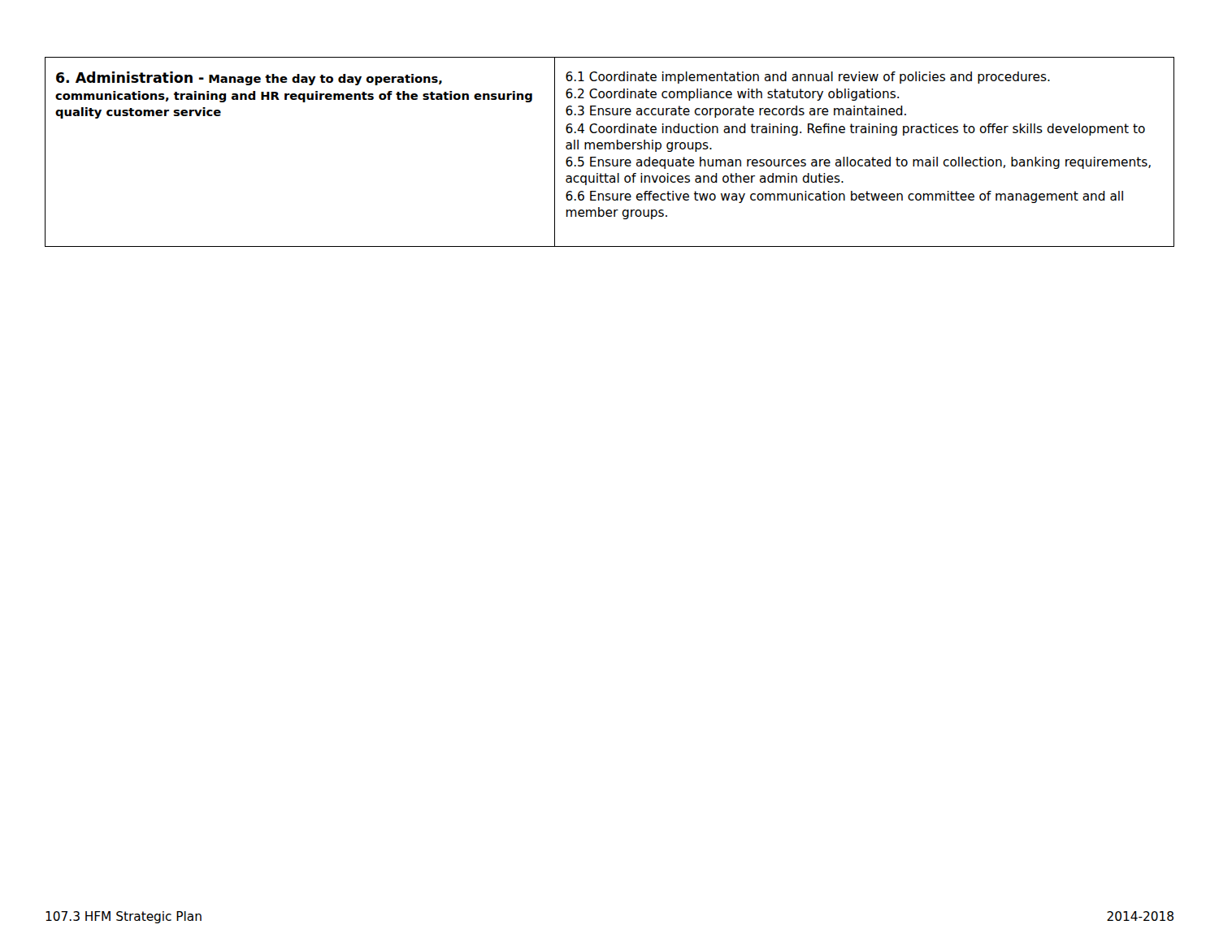| 6. Administration - Manage the day to day operations, communications, training and HR requirements of the station ensuring quality customer service | 6.1 Coordinate implementation and annual review of policies and procedures. 6.2 Coordinate compliance with statutory obligations. 6.3 Ensure accurate corporate records are maintained. 6.4 Coordinate induction and training. Refine training practices to offer skills development to all membership groups. 6.5 Ensure adequate human resources are allocated to mail collection, banking requirements, acquittal of invoices and other admin duties. 6.6 Ensure effective two way communication between committee of management and all member groups. |
107.3 HFM Strategic Plan 2014-2018